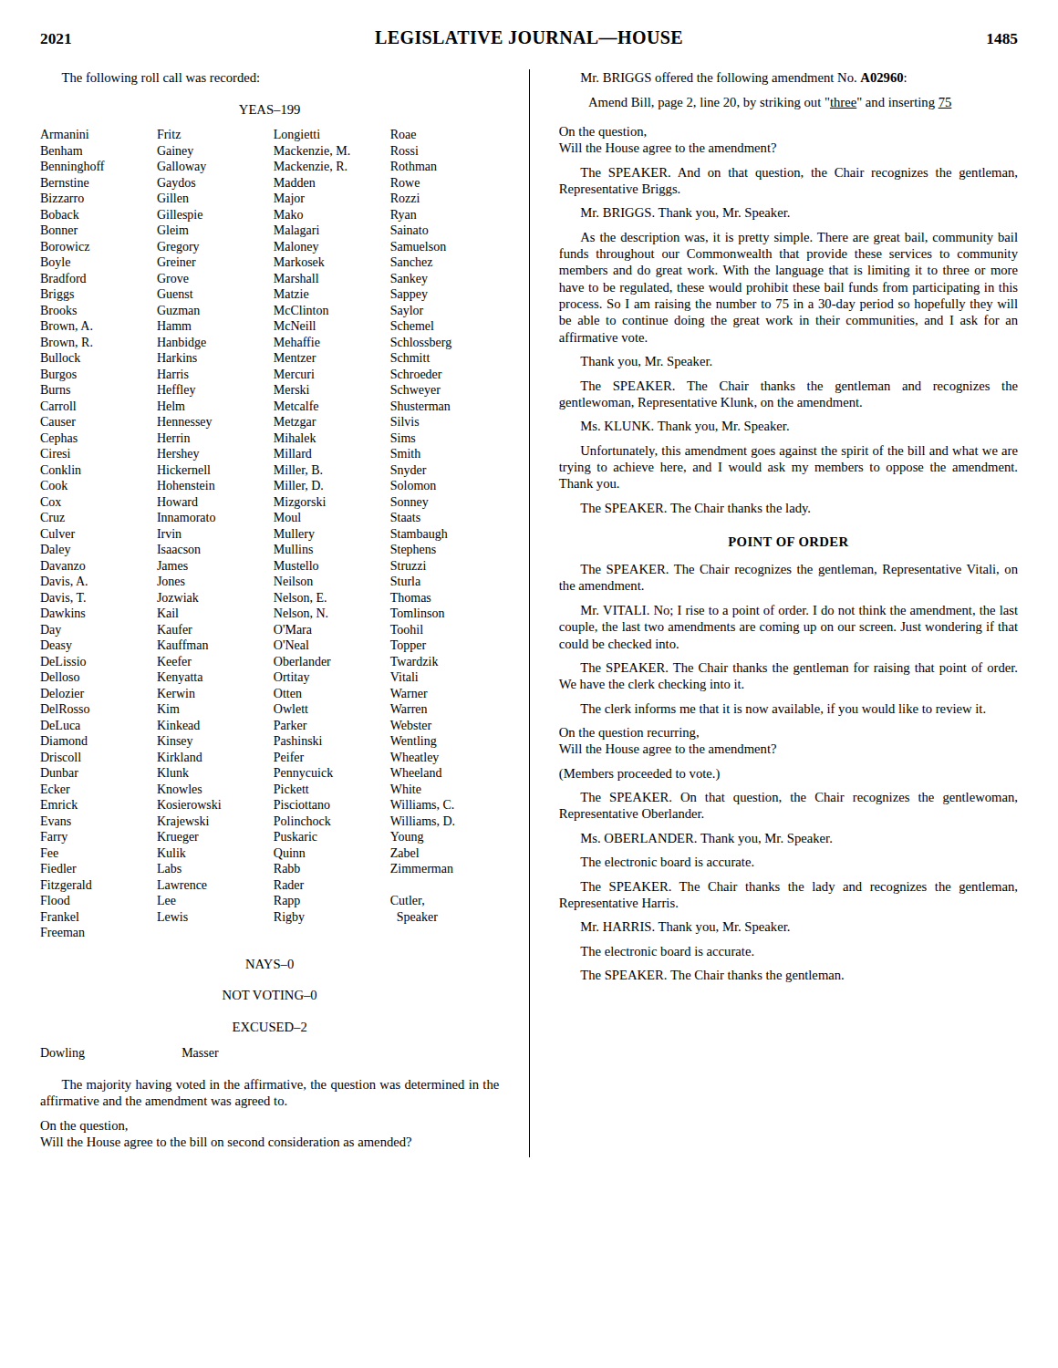2021 LEGISLATIVE JOURNAL—HOUSE 1485
The following roll call was recorded:
YEAS–199
Armanini Fritz Longietti Roae Benham Gainey Mackenzie, M. Rossi Benninghoff Galloway Mackenzie, R. Rothman Bernstine Gaydos Madden Rowe Bizzarro Gillen Major Rozzi Boback Gillespie Mako Ryan Bonner Gleim Malagari Sainato Borowicz Gregory Maloney Samuelson Boyle Greiner Markosek Sanchez Bradford Grove Marshall Sankey Briggs Guenst Matzie Sappey Brooks Guzman McClinton Saylor Brown, A. Hamm McNeill Schemel Brown, R. Hanbidge Mehaffie Schlossberg Bullock Harkins Mentzer Schmitt Burgos Harris Mercuri Schroeder Burns Heffley Merski Schweyer Carroll Helm Metcalfe Shusterman Causer Hennessey Metzgar Silvis Cephas Herrin Mihalek Sims Ciresi Hershey Millard Smith Conklin Hickernell Miller, B. Snyder Cook Hohenstein Miller, D. Solomon Cox Howard Mizgorski Sonney Cruz Innamorato Moul Staats Culver Irvin Mullery Stambaugh Daley Isaacson Mullins Stephens Davanzo James Mustello Struzzi Davis, A. Jones Neilson Sturla Davis, T. Jozwiak Nelson, E. Thomas Dawkins Kail Nelson, N. Tomlinson Day Kaufer O'Mara Toohil Deasy Kauffman O'Neal Topper DeLissio Keefer Oberlander Twardzik Delloso Kenyatta Ortitay Vitali Delozier Kerwin Otten Warner DelRosso Kim Owlett Warren DeLuca Kinkead Parker Webster Diamond Kinsey Pashinski Wentling Driscoll Kirkland Peifer Wheatley Dunbar Klunk Pennycuick Wheeland Ecker Knowles Pickett White Emrick Kosierowski Pisciottano Williams, C. Evans Krajewski Polinchock Williams, D. Farry Krueger Puskaric Young Fee Kulik Quinn Zabel Fiedler Labs Rabb Zimmerman Fitzgerald Lawrence Rader Flood Lee Rapp Cutler, Frankel Lewis Rigby Speaker Freeman
NAYS–0
NOT VOTING–0
EXCUSED–2
Dowling Masser
The majority having voted in the affirmative, the question was determined in the affirmative and the amendment was agreed to.
On the question,
Will the House agree to the bill on second consideration as amended?
Mr. BRIGGS offered the following amendment No. A02960:
Amend Bill, page 2, line 20, by striking out "three" and inserting 75
On the question,
Will the House agree to the amendment?
The SPEAKER. And on that question, the Chair recognizes the gentleman, Representative Briggs.
Mr. BRIGGS. Thank you, Mr. Speaker.
As the description was, it is pretty simple. There are great bail, community bail funds throughout our Commonwealth that provide these services to community members and do great work. With the language that is limiting it to three or more have to be regulated, these would prohibit these bail funds from participating in this process. So I am raising the number to 75 in a 30-day period so hopefully they will be able to continue doing the great work in their communities, and I ask for an affirmative vote.
Thank you, Mr. Speaker.
The SPEAKER. The Chair thanks the gentleman and recognizes the gentlewoman, Representative Klunk, on the amendment.
Ms. KLUNK. Thank you, Mr. Speaker.
Unfortunately, this amendment goes against the spirit of the bill and what we are trying to achieve here, and I would ask my members to oppose the amendment. Thank you.
The SPEAKER. The Chair thanks the lady.
POINT OF ORDER
The SPEAKER. The Chair recognizes the gentleman, Representative Vitali, on the amendment.
Mr. VITALI. No; I rise to a point of order. I do not think the amendment, the last couple, the last two amendments are coming up on our screen. Just wondering if that could be checked into.
The SPEAKER. The Chair thanks the gentleman for raising that point of order. We have the clerk checking into it.
The clerk informs me that it is now available, if you would like to review it.
On the question recurring,
Will the House agree to the amendment?
(Members proceeded to vote.)
The SPEAKER. On that question, the Chair recognizes the gentlewoman, Representative Oberlander.
Ms. OBERLANDER. Thank you, Mr. Speaker.
The electronic board is accurate.
The SPEAKER. The Chair thanks the lady and recognizes the gentleman, Representative Harris.
Mr. HARRIS. Thank you, Mr. Speaker.
The electronic board is accurate.
The SPEAKER. The Chair thanks the gentleman.